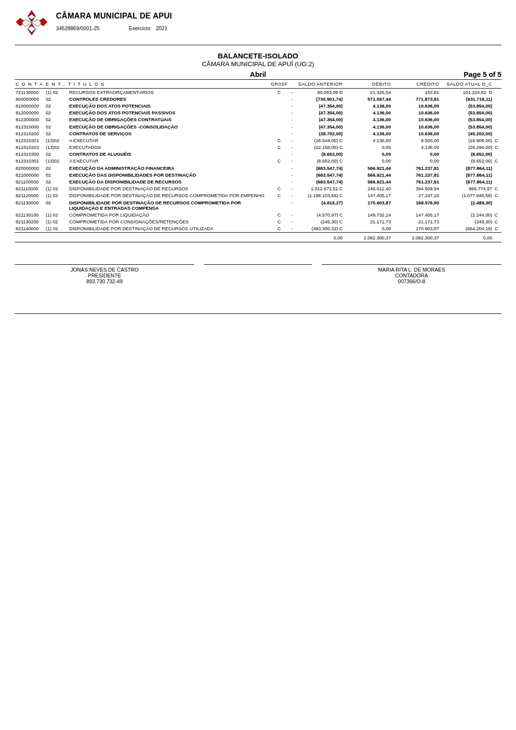CÂMARA MUNICIPAL DE APUI
34528869/0001-25 Exercício: 2021
BALANCETE-ISOLADO
CÂMARA MUNICIPAL DE APUÍ (UG:2)
Abril
Page 5 of 5
| C O N T A | E N T . | T I T U L O S | GR/ISF | | SALDO ANTERIOR | DÉBITO | CRÉDITO | SALDO ATUAL D_C | |
| --- | --- | --- | --- | --- | --- | --- | --- | --- | --- |
| 721130000 | (1) 02 | RECURSOS EXTRAORÇAMENTÁRIOS | C | - | 80.053,09 D | 21.325,54 | 153,81 | 101.224,82 D | |
| 800000000 | 02 | CONTROLES CREDORES | | - | (730.901,74) | 571.057,44 | 771.873,81 | (931.718,11) | |
| 810000000 | 02 | EXECUÇÃO DOS ATOS POTENCIAIS | | - | (47.354,00) | 4.136,00 | 10.636,00 | (53.854,00) | |
| 812000000 | 02 | EXECUÇÃO DOS ATOS POTENCIAIS PASSIVOS | | - | (47.354,00) | 4.136,00 | 10.636,00 | (53.854,00) | |
| 812300000 | 02 | EXECUÇÃO DE OBRIGAÇÕES CONTRATUAIS | | - | (47.354,00) | 4.136,00 | 10.636,00 | (53.854,00) | |
| 812310000 | 02 | EXECUÇÃO DE OBRIGAÇÕES -CONSOLIDAÇÃO | | - | (47.354,00) | 4.136,00 | 10.636,00 | (53.854,00) | |
| 812310200 | 02 | CONTRATOS DE SERVIÇOS | | - | (38.702,00) | 4.136,00 | 10.636,00 | (45.202,00) | |
| 812310201 | (13)02 | A EXECUTAR | C | - | (16.544,00) C | 4.136,00 | 6.500,00 | (18.908,00) | C |
| 812310202 | (13)02 | EXECUTADOS | C | - | (22.158,00) C | 0,00 | 4.136,00 | (26.294,00) | C |
| 812310300 | 02 | CONTRATOS DE ALUGUÉIS | | - | (8.652,00) | 0,00 | 0,00 | (8.652,00) | |
| 812310301 | (13)02 | A EXECUTAR | C | - | (8.652,00) C | 0,00 | 0,00 | (8.652,00) | C |
| 820000000 | 02 | EXECUÇÃO DA ADMINISTRAÇÃO FINANCEIRA | | - | (683.547,74) | 566.921,44 | 761.237,81 | (877.864,11) | |
| 821000000 | 02 | EXECUÇÃO DAS DISPONIBILIDADES POR DESTINAÇÃO | | - | (683.547,74) | 566.921,44 | 761.237,81 | (877.864,11) | |
| 821100000 | 02 | EXECUÇÃO DA DISPONIBILIDADE DE RECURSOS | | - | (683.547,74) | 566.921,44 | 761.237,81 | (877.864,11) | |
| 821110000 | (1) 02 | DISPONIBILIDADE POR DESTINAÇÃO DE RECURSOS | C | - | 1.012.672,51 C | 248.612,40 | 394.509,94 | 866.774,97 | C |
| 821120000 | (1) 02 | DISPONIBILIDADE POR DESTINAÇÃO DE RECURSOS COMPROMETIDA POR EMPENHO | C | - | (1.198.103,66) C | 147.405,17 | 27.247,10 | (1.077.945,59) | C |
| 821130000 | 02 | DISPONIBILIDADE POR DESTINAÇÃO DE RECURSOS COMPROMETIDA POR LIQUIDAÇÃO E ENTRADAS COMPENSA | | - | (4.816,27) | 170.903,87 | 168.576,90 | (2.489,30) | |
| 821130100 | (1) 02 | COMPROMETIDA POR LIQUIDAÇÃO | C | - | (4.570,97) C | 149.732,14 | 147.405,17 | (2.244,00) | C |
| 821130200 | (1) 02 | COMPROMETIDA POR CONSIGNAÇÕES/RETENÇÕES | C | - | (245,30) C | 21.171,73 | 21.171,73 | (245,30) | C |
| 821140000 | (1) 02 | DISPONIBILIDADE POR DESTINAÇÃO DE RECURSOS UTILIZADA | C | - | (493.300,32) C | 0,00 | 170.903,87 | (664.204,19) | C |
| | | | | | 0,00 | 2.082.300,37 | 2.082.300,37 | 0,00 | |
JONAS NEVES DE CASTRO
PRESIDENTE
893.730.732-49
MARIA RITA L. DE MORAES
CONTADORA
007366/O-8